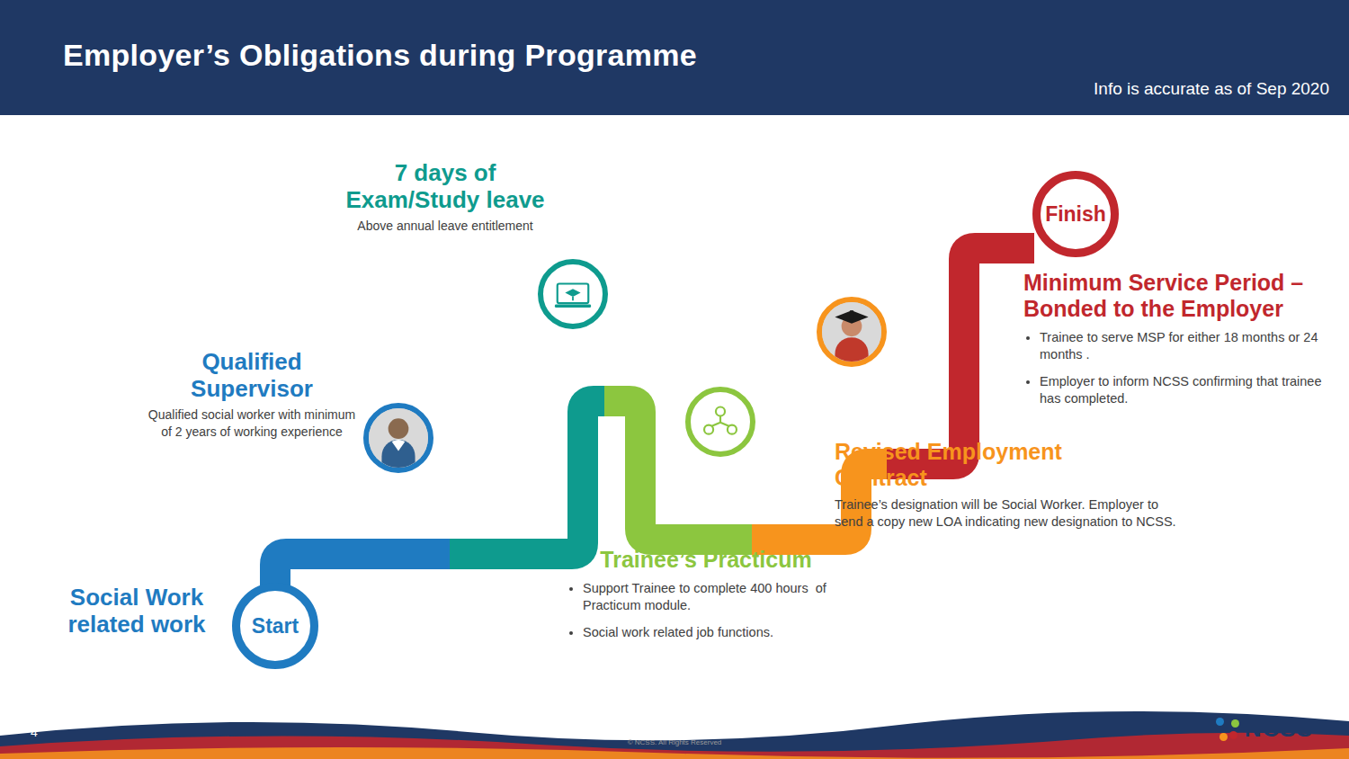Employer’s Obligations during Programme
Info is accurate as of Sep 2020
Start
Finish
Social Work
related work
Qualified
Supervisor
Qualified social worker with minimum of 2 years of working experience
7 days of
Exam/Study leave
Above annual leave entitlement
Trainee’s Practicum
Support Trainee to complete 400 hours of Practicum module.
Social work related job functions.
Revised Employment
Contract
Trainee’s designation will be Social Worker. Employer to send a copy new LOA indicating new designation to NCSS.
Minimum Service Period –
Bonded to the Employer
Trainee to serve MSP for either 18 months or 24 months .
Employer to inform NCSS confirming that trainee has completed.
4
© NCSS. All Rights Reserved
NCSS